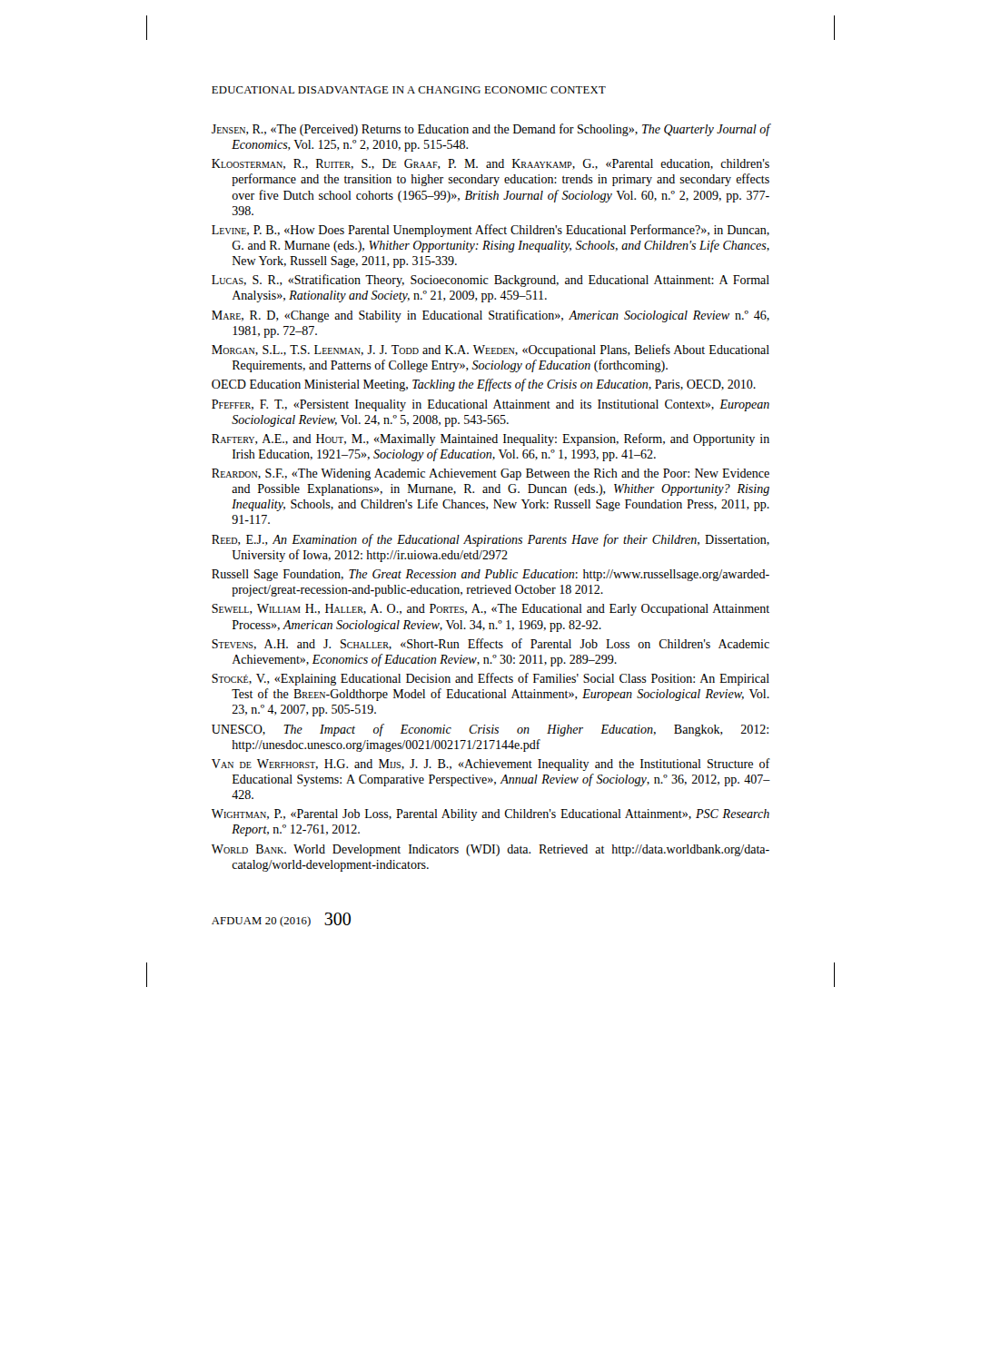Educational disadvantage in a changing economic context
Jensen, R., «The (Perceived) Returns to Education and the Demand for Schooling», The Quarterly Journal of Economics, Vol. 125, n.º 2, 2010, pp. 515-548.
Kloosterman, R., Ruiter, S., De Graaf, P. M. and Kraaykamp, G., «Parental education, children's performance and the transition to higher secondary education: trends in primary and secondary effects over five Dutch school cohorts (1965–99)», British Journal of Sociology Vol. 60, n.º 2, 2009, pp. 377-398.
Levine, P. B., «How Does Parental Unemployment Affect Children's Educational Performance?», in Duncan, G. and R. Murnane (eds.), Whither Opportunity: Rising Inequality, Schools, and Children's Life Chances, New York, Russell Sage, 2011, pp. 315-339.
Lucas, S. R., «Stratification Theory, Socioeconomic Background, and Educational Attainment: A Formal Analysis», Rationality and Society, n.º 21, 2009, pp. 459–511.
Mare, R. D, «Change and Stability in Educational Stratification», American Sociological Review n.º 46, 1981, pp. 72–87.
Morgan, S.L., T.S. Leenman, J. J. Todd and K.A. Weeden, «Occupational Plans, Beliefs About Educational Requirements, and Patterns of College Entry», Sociology of Education (forthcoming).
OECD Education Ministerial Meeting, Tackling the Effects of the Crisis on Education, Paris, OECD, 2010.
Pfeffer, F. T., «Persistent Inequality in Educational Attainment and its Institutional Context», European Sociological Review, Vol. 24, n.º 5, 2008, pp. 543-565.
Raftery, A.E., and Hout, M., «Maximally Maintained Inequality: Expansion, Reform, and Opportunity in Irish Education, 1921–75», Sociology of Education, Vol. 66, n.º 1, 1993, pp. 41–62.
Reardon, S.F., «The Widening Academic Achievement Gap Between the Rich and the Poor: New Evidence and Possible Explanations», in Murnane, R. and G. Duncan (eds.), Whither Opportunity? Rising Inequality, Schools, and Children's Life Chances, New York: Russell Sage Foundation Press, 2011, pp. 91-117.
Reed, E.J., An Examination of the Educational Aspirations Parents Have for their Children, Dissertation, University of Iowa, 2012: http://ir.uiowa.edu/etd/2972
Russell Sage Foundation, The Great Recession and Public Education: http://www.russellsage.org/awarded-project/great-recession-and-public-education, retrieved October 18 2012.
Sewell, William H., Haller, A. O., and Portes, A., «The Educational and Early Occupational Attainment Process», American Sociological Review, Vol. 34, n.º 1, 1969, pp. 82-92.
Stevens, A.H. and J. Schaller, «Short-Run Effects of Parental Job Loss on Children's Academic Achievement», Economics of Education Review, n.º 30: 2011, pp. 289–299.
Stocké, V., «Explaining Educational Decision and Effects of Families' Social Class Position: An Empirical Test of the Breen-Goldthorpe Model of Educational Attainment», European Sociological Review, Vol. 23, n.º 4, 2007, pp. 505-519.
UNESCO, The Impact of Economic Crisis on Higher Education, Bangkok, 2012: http://unesdoc.unesco.org/images/0021/002171/217144e.pdf
Van de Werfhorst, H.G. and Mijs, J. J. B., «Achievement Inequality and the Institutional Structure of Educational Systems: A Comparative Perspective», Annual Review of Sociology, n.º 36, 2012, pp. 407–428.
Wightman, P., «Parental Job Loss, Parental Ability and Children's Educational Attainment», PSC Research Report, n.º 12-761, 2012.
World Bank. World Development Indicators (WDI) data. Retrieved at http://data.worldbank.org/data-catalog/world-development-indicators.
AFDUAM 20 (2016) 300